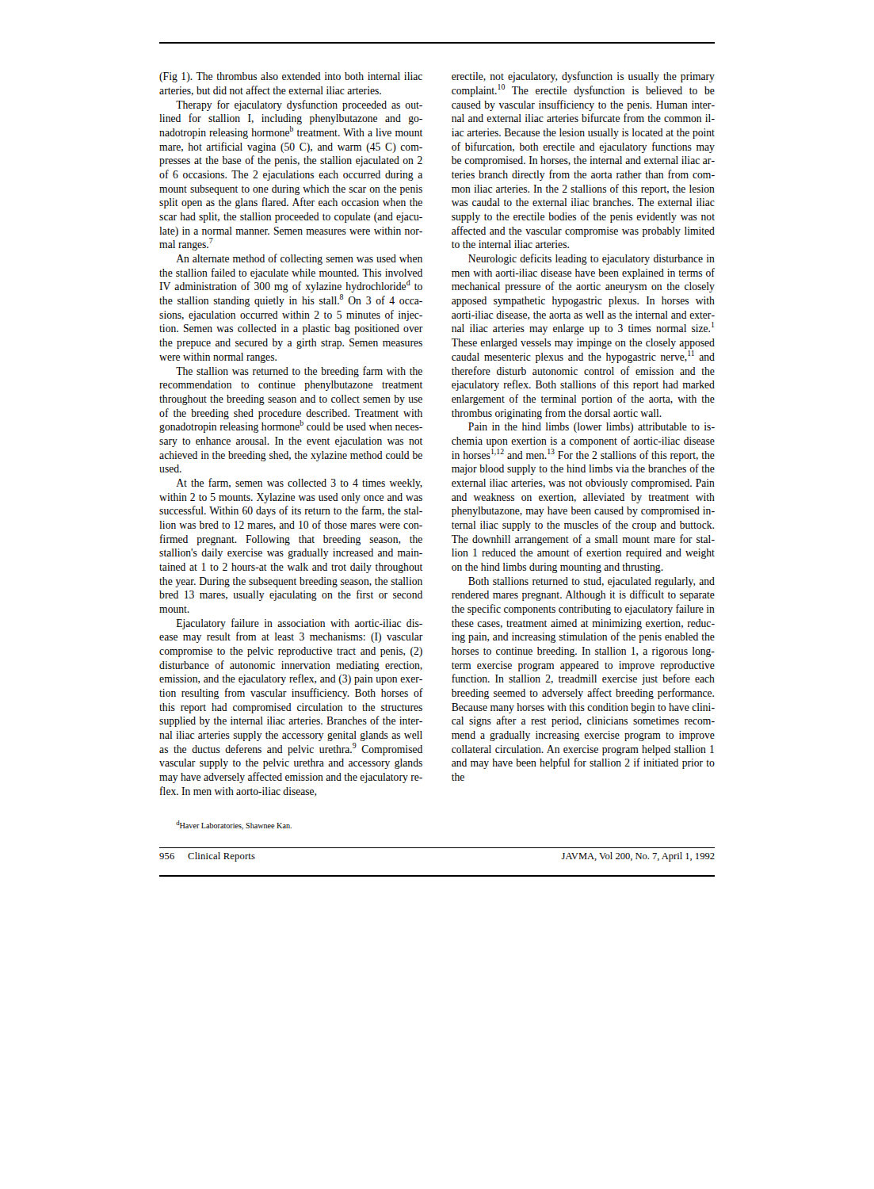(Fig 1). The thrombus also extended into both internal iliac arteries, but did not affect the external iliac arteries.
Therapy for ejaculatory dysfunction proceeded as outlined for stallion I, including phenylbutazone and gonadotropin releasing hormoneb treatment. With a live mount mare, hot artificial vagina (50 C), and warm (45 C) compresses at the base of the penis, the stallion ejaculated on 2 of 6 occasions. The 2 ejaculations each occurred during a mount subsequent to one during which the scar on the penis split open as the glans flared. After each occasion when the scar had split, the stallion proceeded to copulate (and ejaculate) in a normal manner. Semen measures were within normal ranges.7
An alternate method of collecting semen was used when the stallion failed to ejaculate while mounted. This involved IV administration of 300 mg of xylazine hydrochlorided to the stallion standing quietly in his stall.8 On 3 of 4 occasions, ejaculation occurred within 2 to 5 minutes of injection. Semen was collected in a plastic bag positioned over the prepuce and secured by a girth strap. Semen measures were within normal ranges.
The stallion was returned to the breeding farm with the recommendation to continue phenylbutazone treatment throughout the breeding season and to collect semen by use of the breeding shed procedure described. Treatment with gonadotropin releasing hormoneb could be used when necessary to enhance arousal. In the event ejaculation was not achieved in the breeding shed, the xylazine method could be used.
At the farm, semen was collected 3 to 4 times weekly, within 2 to 5 mounts. Xylazine was used only once and was successful. Within 60 days of its return to the farm, the stallion was bred to 12 mares, and 10 of those mares were confirmed pregnant. Following that breeding season, the stallion's daily exercise was gradually increased and maintained at 1 to 2 hours-at the walk and trot daily throughout the year. During the subsequent breeding season, the stallion bred 13 mares, usually ejaculating on the first or second mount.
Ejaculatory failure in association with aortic-iliac disease may result from at least 3 mechanisms: (I) vascular compromise to the pelvic reproductive tract and penis, (2) disturbance of autonomic innervation mediating erection, emission, and the ejaculatory reflex, and (3) pain upon exertion resulting from vascular insufficiency. Both horses of this report had compromised circulation to the structures supplied by the internal iliac arteries. Branches of the internal iliac arteries supply the accessory genital glands as well as the ductus deferens and pelvic urethra.9 Compromised vascular supply to the pelvic urethra and accessory glands may have adversely affected emission and the ejaculatory reflex. In men with aorto-iliac disease,
dHaver Laboratories, Shawnee Kan.
erectile, not ejaculatory, dysfunction is usually the primary complaint.10 The erectile dysfunction is believed to be caused by vascular insufficiency to the penis. Human internal and external iliac arteries bifurcate from the common iliac arteries. Because the lesion usually is located at the point of bifurcation, both erectile and ejaculatory functions may be compromised. In horses, the internal and external iliac arteries branch directly from the aorta rather than from common iliac arteries. In the 2 stallions of this report, the lesion was caudal to the external iliac branches. The external iliac supply to the erectile bodies of the penis evidently was not affected and the vascular compromise was probably limited to the internal iliac arteries.
Neurologic deficits leading to ejaculatory disturbance in men with aorti-iliac disease have been explained in terms of mechanical pressure of the aortic aneurysm on the closely apposed sympathetic hypogastric plexus. In horses with aorti-iliac disease, the aorta as well as the internal and external iliac arteries may enlarge up to 3 times normal size.1 These enlarged vessels may impinge on the closely apposed caudal mesenteric plexus and the hypogastric nerve,11 and therefore disturb autonomic control of emission and the ejaculatory reflex. Both stallions of this report had marked enlargement of the terminal portion of the aorta, with the thrombus originating from the dorsal aortic wall.
Pain in the hind limbs (lower limbs) attributable to ischemia upon exertion is a component of aortic-iliac disease in horses1,12 and men.13 For the 2 stallions of this report, the major blood supply to the hind limbs via the branches of the external iliac arteries, was not obviously compromised. Pain and weakness on exertion, alleviated by treatment with phenylbutazone, may have been caused by compromised internal iliac supply to the muscles of the croup and buttock. The downhill arrangement of a small mount mare for stallion 1 reduced the amount of exertion required and weight on the hind limbs during mounting and thrusting.
Both stallions returned to stud, ejaculated regularly, and rendered mares pregnant. Although it is difficult to separate the specific components contributing to ejaculatory failure in these cases, treatment aimed at minimizing exertion, reducing pain, and increasing stimulation of the penis enabled the horses to continue breeding. In stallion 1, a rigorous long-term exercise program appeared to improve reproductive function. In stallion 2, treadmill exercise just before each breeding seemed to adversely affect breeding performance. Because many horses with this condition begin to have clinical signs after a rest period, clinicians sometimes recommend a gradually increasing exercise program to improve collateral circulation. An exercise program helped stallion 1 and may have been helpful for stallion 2 if initiated prior to the
956 Clinical Reports
JAVMA, Vol 200, No. 7, April 1, 1992